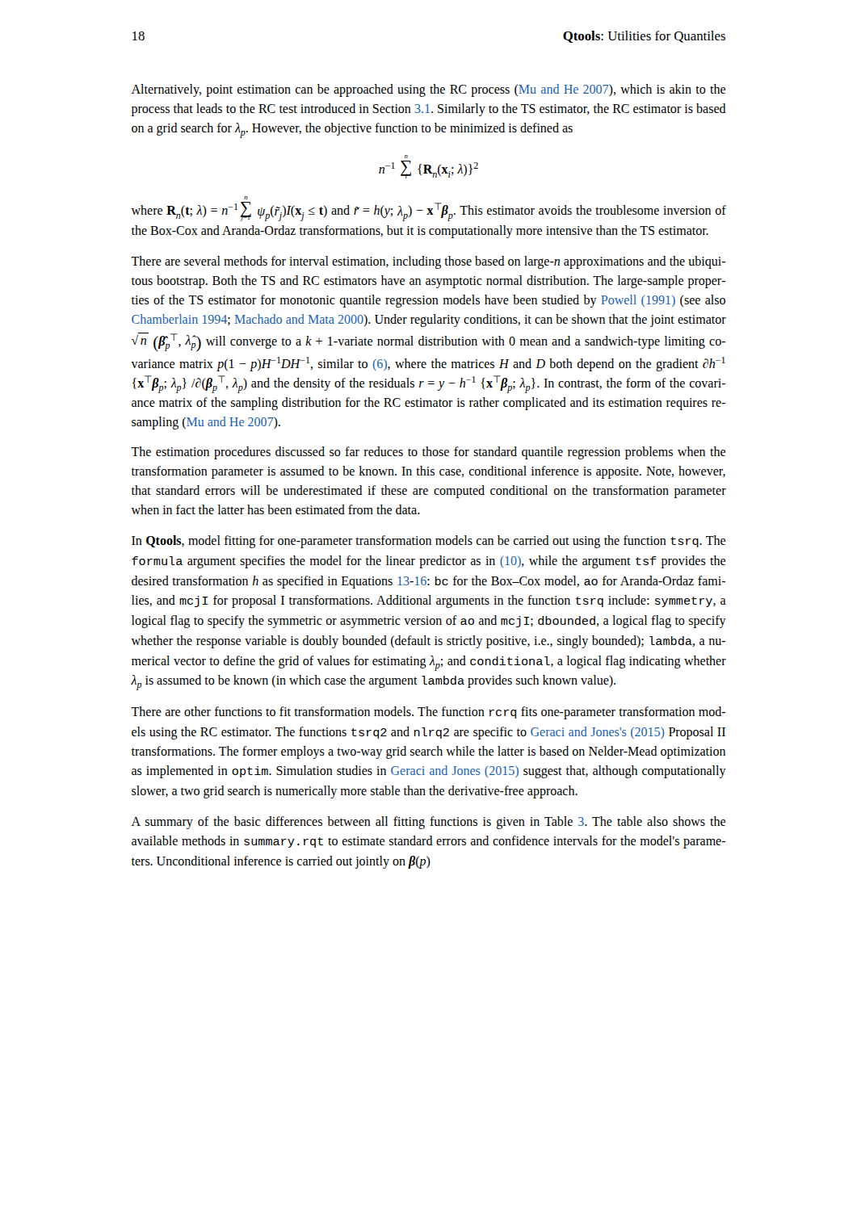18 Qtools: Utilities for Quantiles
Alternatively, point estimation can be approached using the RC process (Mu and He 2007), which is akin to the process that leads to the RC test introduced in Section 3.1. Similarly to the TS estimator, the RC estimator is based on a grid search for λp. However, the objective function to be minimized is defined as
n−1 n ∑ i {Rn(xi; λ)}2
where Rn(t; λ) = n−1n∑j=1 ψp(r̃j)I(xj ≤ t) and r̃ = h(y; λp) − x⊤βp. This estimator avoids the troublesome inversion of the Box-Cox and Aranda-Ordaz transformations, but it is computationally more intensive than the TS estimator.
There are several methods for interval estimation, including those based on large-n approximations and the ubiquitous bootstrap. Both the TS and RC estimators have an asymptotic normal distribution. The large-sample properties of the TS estimator for monotonic quantile regression models have been studied by Powell (1991) (see also Chamberlain 1994; Machado and Mata 2000). Under regularity conditions, it can be shown that the joint estimator √n (β̂p⊤, λ̂p) will converge to a k + 1-variate normal distribution with 0 mean and a sandwich-type limiting covariance matrix p(1 − p)H−1DH−1, similar to (6), where the matrices H and D both depend on the gradient ∂h−1 {x⊤βp; λp} /∂(βp⊤, λp) and the density of the residuals r = y − h−1 {x⊤βp; λp}. In contrast, the form of the covariance matrix of the sampling distribution for the RC estimator is rather complicated and its estimation requires resampling (Mu and He 2007).
The estimation procedures discussed so far reduces to those for standard quantile regression problems when the transformation parameter is assumed to be known. In this case, conditional inference is apposite. Note, however, that standard errors will be underestimated if these are computed conditional on the transformation parameter when in fact the latter has been estimated from the data.
In Qtools, model fitting for one-parameter transformation models can be carried out using the function tsrq. The formula argument specifies the model for the linear predictor as in (10), while the argument tsf provides the desired transformation h as specified in Equations 13-16: bc for the Box–Cox model, ao for Aranda-Ordaz families, and mcjI for proposal I transformations. Additional arguments in the function tsrq include: symmetry, a logical flag to specify the symmetric or asymmetric version of ao and mcjI; dbounded, a logical flag to specify whether the response variable is doubly bounded (default is strictly positive, i.e., singly bounded); lambda, a numerical vector to define the grid of values for estimating λp; and conditional, a logical flag indicating whether λp is assumed to be known (in which case the argument lambda provides such known value).
There are other functions to fit transformation models. The function rcrq fits one-parameter transformation models using the RC estimator. The functions tsrq2 and nlrq2 are specific to Geraci and Jones's (2015) Proposal II transformations. The former employs a two-way grid search while the latter is based on Nelder-Mead optimization as implemented in optim. Simulation studies in Geraci and Jones (2015) suggest that, although computationally slower, a two grid search is numerically more stable than the derivative-free approach.
A summary of the basic differences between all fitting functions is given in Table 3. The table also shows the available methods in summary.rqt to estimate standard errors and confidence intervals for the model's parameters. Unconditional inference is carried out jointly on β(p)